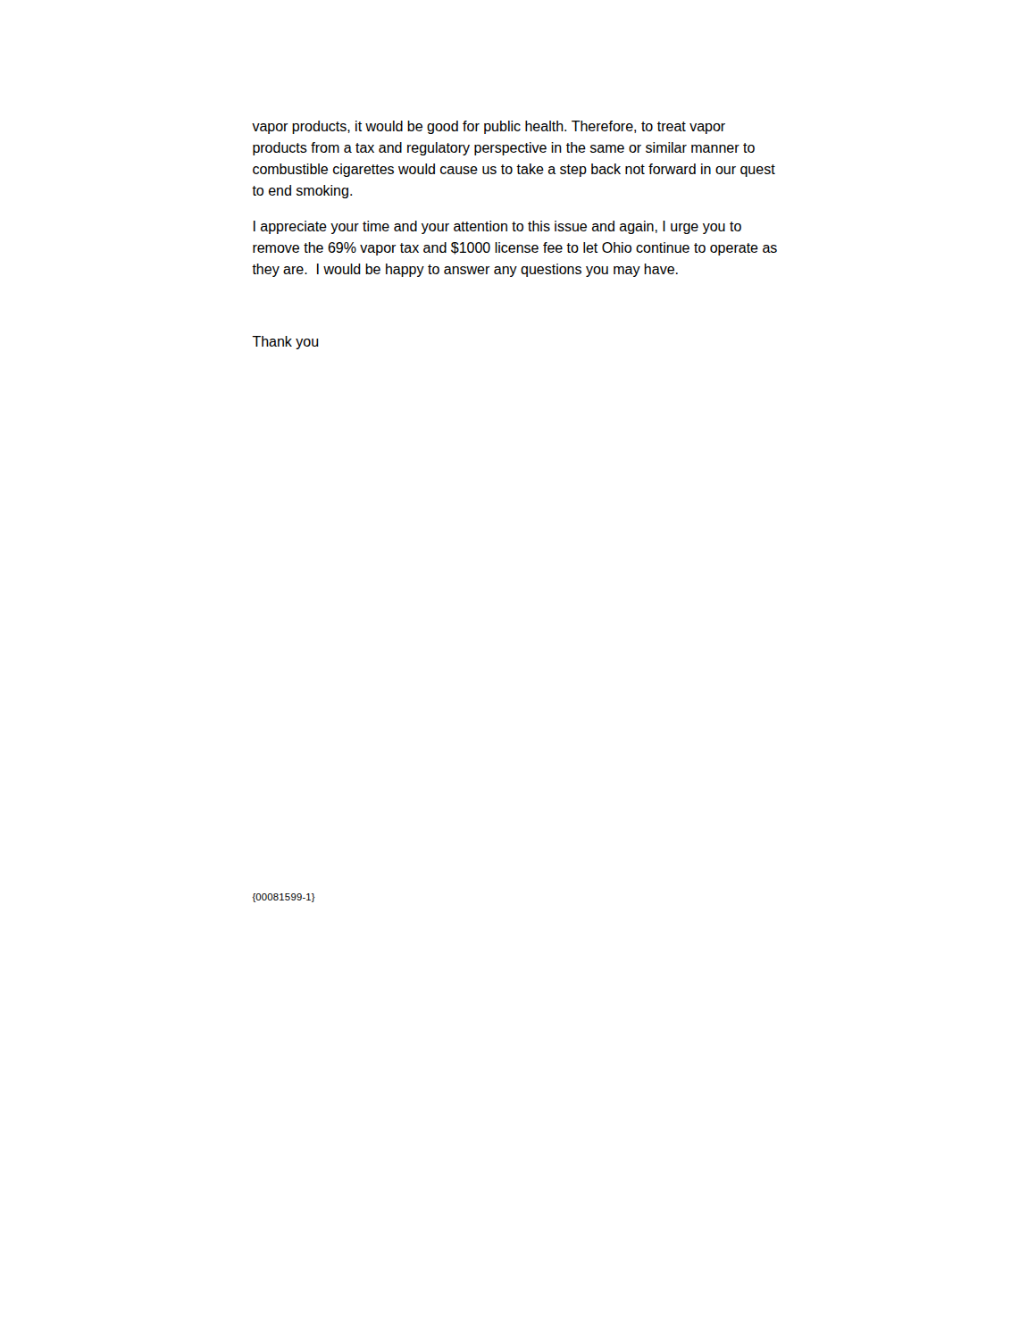vapor products, it would be good for public health. Therefore, to treat vapor products from a tax and regulatory perspective in the same or similar manner to combustible cigarettes would cause us to take a step back not forward in our quest to end smoking.
I appreciate your time and your attention to this issue and again, I urge you to remove the 69% vapor tax and $1000 license fee to let Ohio continue to operate as they are. I would be happy to answer any questions you may have.
Thank you
{00081599-1}